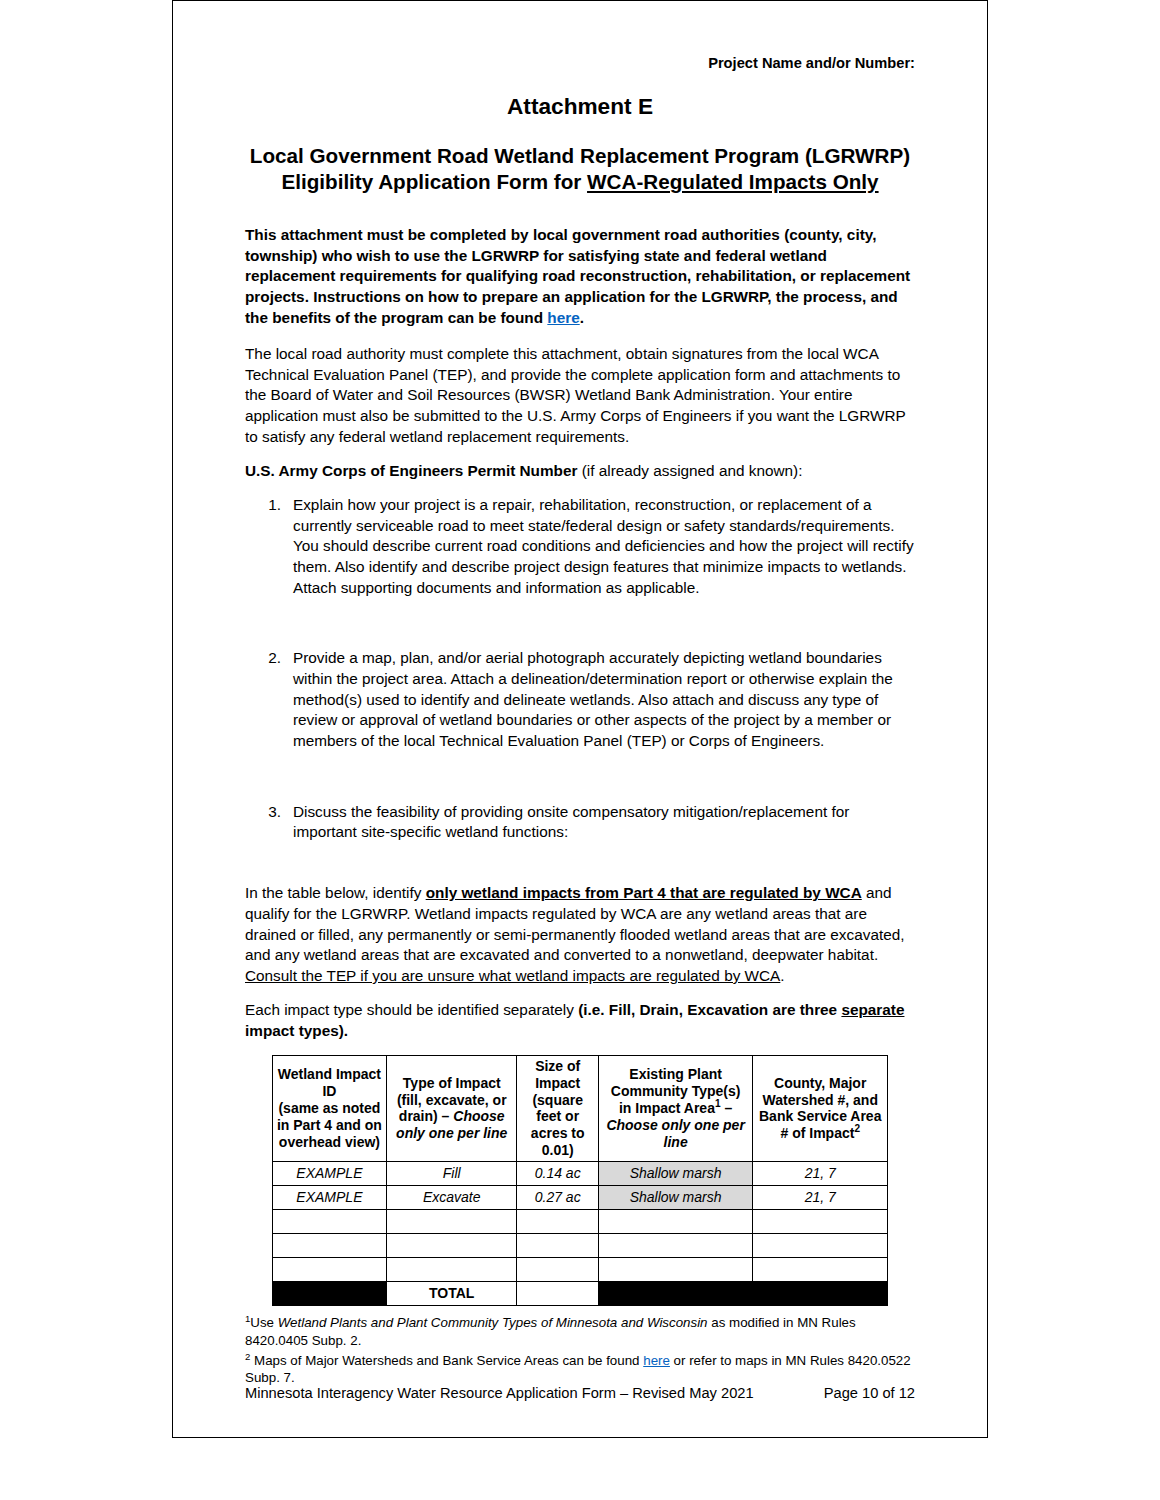Project Name and/or Number:
Attachment E
Local Government Road Wetland Replacement Program (LGRWRP)
Eligibility Application Form for WCA-Regulated Impacts Only
This attachment must be completed by local government road authorities (county, city, township) who wish to use the LGRWRP for satisfying state and federal wetland replacement requirements for qualifying road reconstruction, rehabilitation, or replacement projects. Instructions on how to prepare an application for the LGRWRP, the process, and the benefits of the program can be found here.
The local road authority must complete this attachment, obtain signatures from the local WCA Technical Evaluation Panel (TEP), and provide the complete application form and attachments to the Board of Water and Soil Resources (BWSR) Wetland Bank Administration. Your entire application must also be submitted to the U.S. Army Corps of Engineers if you want the LGRWRP to satisfy any federal wetland replacement requirements.
U.S. Army Corps of Engineers Permit Number (if already assigned and known):
Explain how your project is a repair, rehabilitation, reconstruction, or replacement of a currently serviceable road to meet state/federal design or safety standards/requirements. You should describe current road conditions and deficiencies and how the project will rectify them. Also identify and describe project design features that minimize impacts to wetlands. Attach supporting documents and information as applicable.
Provide a map, plan, and/or aerial photograph accurately depicting wetland boundaries within the project area. Attach a delineation/determination report or otherwise explain the method(s) used to identify and delineate wetlands. Also attach and discuss any type of review or approval of wetland boundaries or other aspects of the project by a member or members of the local Technical Evaluation Panel (TEP) or Corps of Engineers.
Discuss the feasibility of providing onsite compensatory mitigation/replacement for important site-specific wetland functions:
In the table below, identify only wetland impacts from Part 4 that are regulated by WCA and qualify for the LGRWRP. Wetland impacts regulated by WCA are any wetland areas that are drained or filled, any permanently or semi-permanently flooded wetland areas that are excavated, and any wetland areas that are excavated and converted to a nonwetland, deepwater habitat. Consult the TEP if you are unsure what wetland impacts are regulated by WCA.
Each impact type should be identified separately (i.e. Fill, Drain, Excavation are three separate impact types).
| Wetland Impact ID (same as noted in Part 4 and on overhead view) | Type of Impact (fill, excavate, or drain) – Choose only one per line | Size of Impact (square feet or acres to 0.01) | Existing Plant Community Type(s) in Impact Area 1 – Choose only one per line | County, Major Watershed #, and Bank Service Area # of Impact 2 |
| --- | --- | --- | --- | --- |
| EXAMPLE | Fill | 0.14 ac | Shallow marsh | 21, 7 |
| EXAMPLE | Excavate | 0.27 ac | Shallow marsh | 21, 7 |
| | TOTAL | | | |
1Use Wetland Plants and Plant Community Types of Minnesota and Wisconsin as modified in MN Rules 8420.0405 Subp. 2.
2 Maps of Major Watersheds and Bank Service Areas can be found here or refer to maps in MN Rules 8420.0522 Subp. 7.
Minnesota Interagency Water Resource Application Form – Revised May 2021 Page 10 of 12